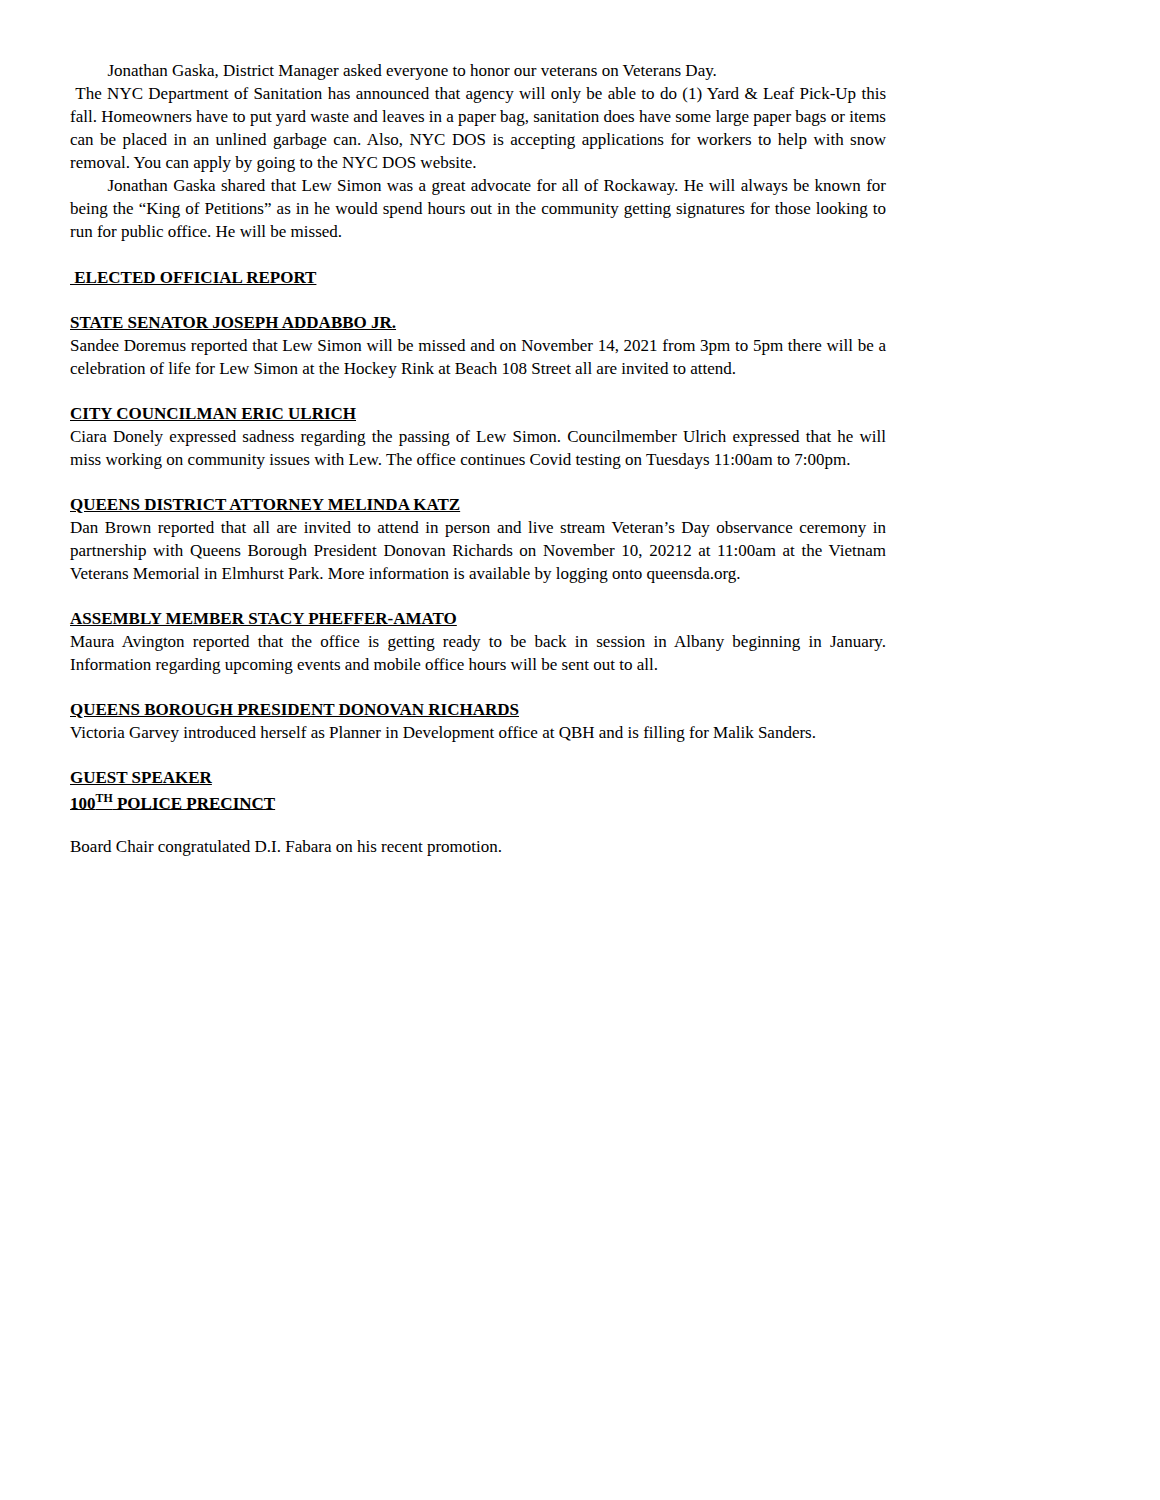Jonathan Gaska, District Manager asked everyone to honor our veterans on Veterans Day.
The NYC Department of Sanitation has announced that agency will only be able to do (1) Yard & Leaf Pick-Up this fall. Homeowners have to put yard waste and leaves in a paper bag, sanitation does have some large paper bags or items can be placed in an unlined garbage can. Also, NYC DOS is accepting applications for workers to help with snow removal. You can apply by going to the NYC DOS website.
Jonathan Gaska shared that Lew Simon was a great advocate for all of Rockaway. He will always be known for being the “King of Petitions” as in he would spend hours out in the community getting signatures for those looking to run for public office. He will be missed.
ELECTED OFFICIAL REPORT
STATE SENATOR JOSEPH ADDABBO JR.
Sandee Doremus reported that Lew Simon will be missed and on November 14, 2021 from 3pm to 5pm there will be a celebration of life for Lew Simon at the Hockey Rink at Beach 108 Street all are invited to attend.
CITY COUNCILMAN ERIC ULRICH
Ciara Donely expressed sadness regarding the passing of Lew Simon. Councilmember Ulrich expressed that he will miss working on community issues with Lew. The office continues Covid testing on Tuesdays 11:00am to 7:00pm.
QUEENS DISTRICT ATTORNEY MELINDA KATZ
Dan Brown reported that all are invited to attend in person and live stream Veteran’s Day observance ceremony in partnership with Queens Borough President Donovan Richards on November 10, 20212 at 11:00am at the Vietnam Veterans Memorial in Elmhurst Park. More information is available by logging onto queensda.org.
ASSEMBLY MEMBER STACY PHEFFER-AMATO
Maura Avington reported that the office is getting ready to be back in session in Albany beginning in January. Information regarding upcoming events and mobile office hours will be sent out to all.
QUEENS BOROUGH PRESIDENT DONOVAN RICHARDS
Victoria Garvey introduced herself as Planner in Development office at QBH and is filling for Malik Sanders.
GUEST SPEAKER
100TH POLICE PRECINCT
Board Chair congratulated D.I. Fabara on his recent promotion.